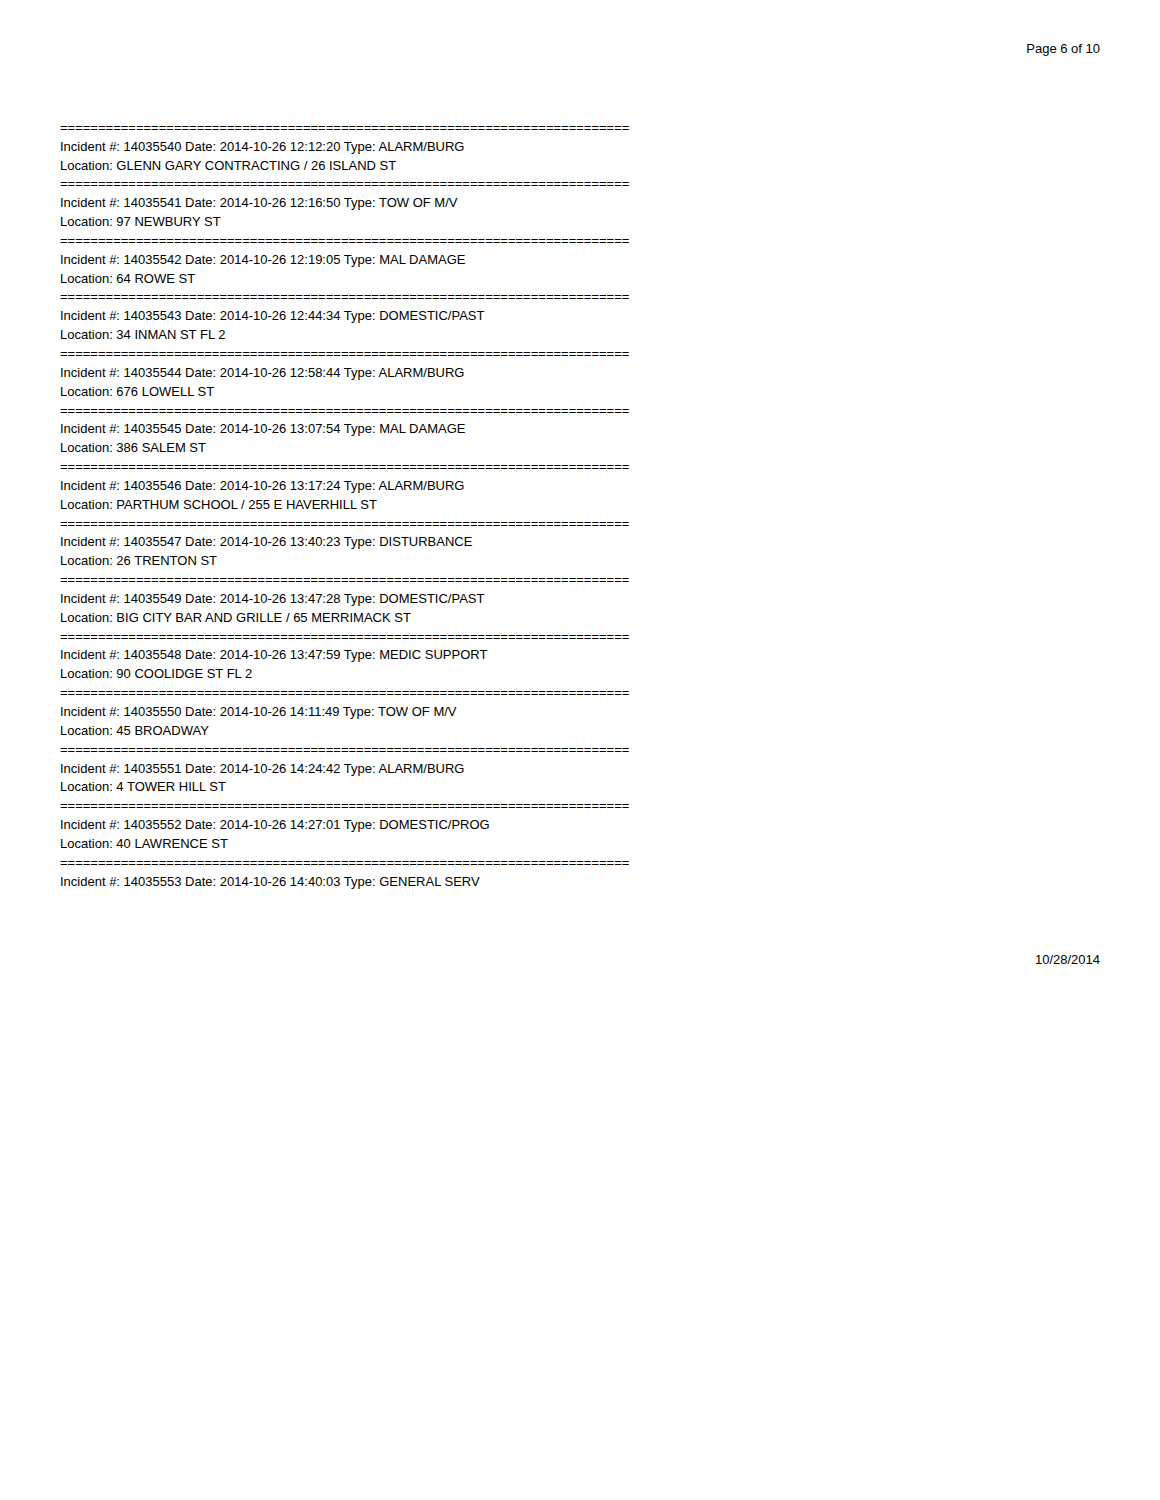Page 6 of 10
===========================================================================
Incident #: 14035540 Date: 2014-10-26 12:12:20 Type: ALARM/BURG
Location: GLENN GARY CONTRACTING / 26 ISLAND ST
===========================================================================
Incident #: 14035541 Date: 2014-10-26 12:16:50 Type: TOW OF M/V
Location: 97 NEWBURY ST
===========================================================================
Incident #: 14035542 Date: 2014-10-26 12:19:05 Type: MAL DAMAGE
Location: 64 ROWE ST
===========================================================================
Incident #: 14035543 Date: 2014-10-26 12:44:34 Type: DOMESTIC/PAST
Location: 34 INMAN ST FL 2
===========================================================================
Incident #: 14035544 Date: 2014-10-26 12:58:44 Type: ALARM/BURG
Location: 676 LOWELL ST
===========================================================================
Incident #: 14035545 Date: 2014-10-26 13:07:54 Type: MAL DAMAGE
Location: 386 SALEM ST
===========================================================================
Incident #: 14035546 Date: 2014-10-26 13:17:24 Type: ALARM/BURG
Location: PARTHUM SCHOOL / 255 E HAVERHILL ST
===========================================================================
Incident #: 14035547 Date: 2014-10-26 13:40:23 Type: DISTURBANCE
Location: 26 TRENTON ST
===========================================================================
Incident #: 14035549 Date: 2014-10-26 13:47:28 Type: DOMESTIC/PAST
Location: BIG CITY BAR AND GRILLE / 65 MERRIMACK ST
===========================================================================
Incident #: 14035548 Date: 2014-10-26 13:47:59 Type: MEDIC SUPPORT
Location: 90 COOLIDGE ST FL 2
===========================================================================
Incident #: 14035550 Date: 2014-10-26 14:11:49 Type: TOW OF M/V
Location: 45 BROADWAY
===========================================================================
Incident #: 14035551 Date: 2014-10-26 14:24:42 Type: ALARM/BURG
Location: 4 TOWER HILL ST
===========================================================================
Incident #: 14035552 Date: 2014-10-26 14:27:01 Type: DOMESTIC/PROG
Location: 40 LAWRENCE ST
===========================================================================
Incident #: 14035553 Date: 2014-10-26 14:40:03 Type: GENERAL SERV
10/28/2014